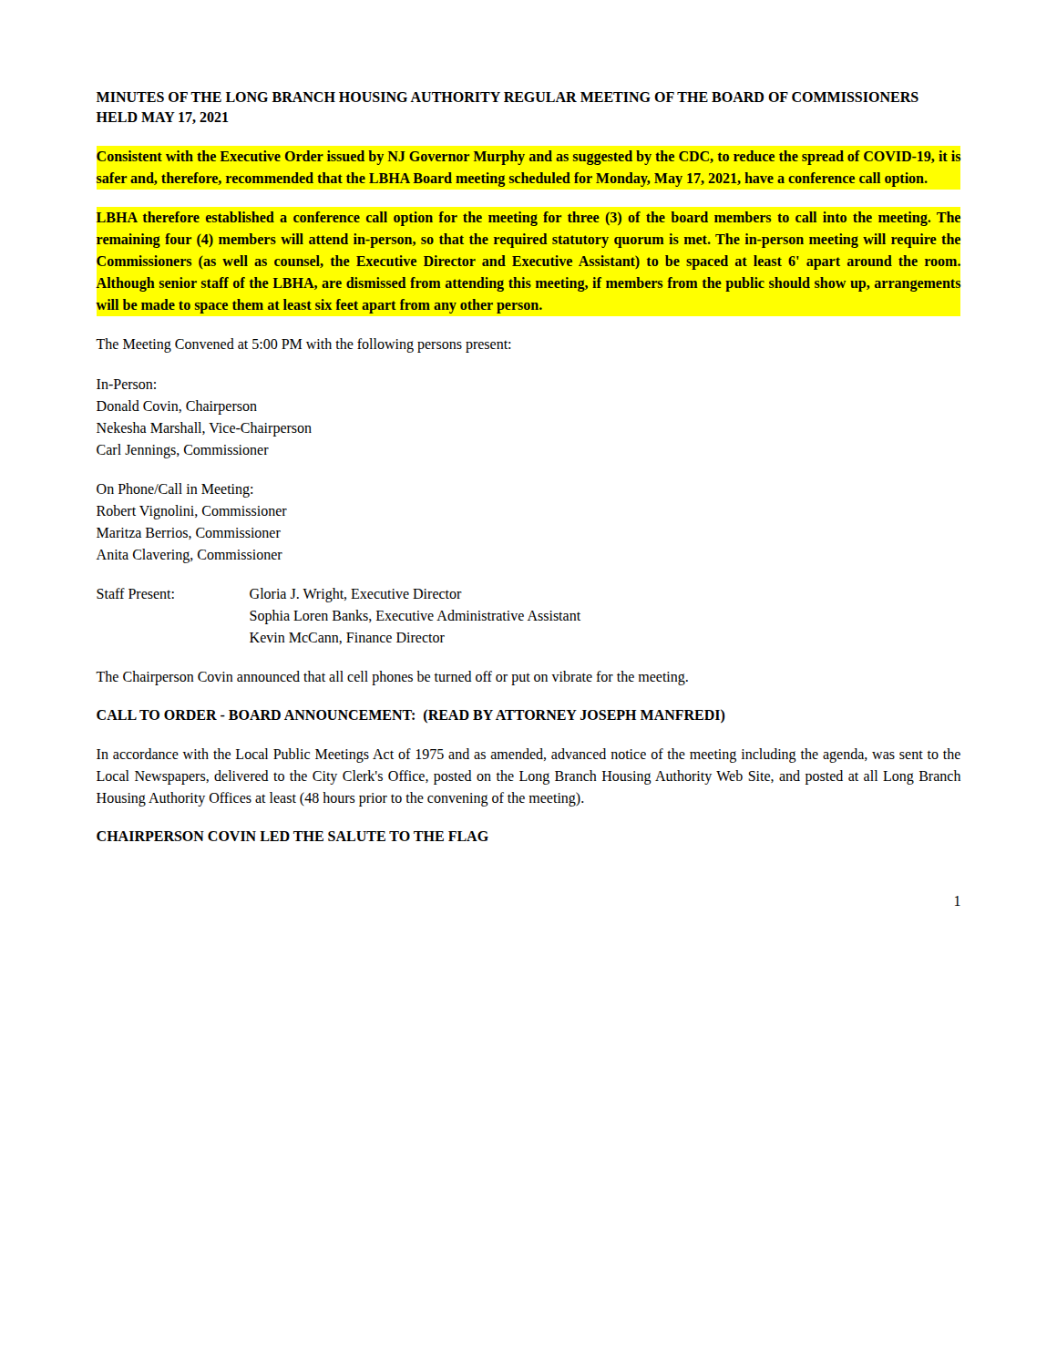MINUTES OF THE LONG BRANCH HOUSING AUTHORITY REGULAR MEETING OF THE BOARD OF COMMISSIONERS HELD MAY 17, 2021
Consistent with the Executive Order issued by NJ Governor Murphy and as suggested by the CDC, to reduce the spread of COVID-19, it is safer and, therefore, recommended that the LBHA Board meeting scheduled for Monday, May 17, 2021, have a conference call option.
LBHA therefore established a conference call option for the meeting for three (3) of the board members to call into the meeting. The remaining four (4) members will attend in-person, so that the required statutory quorum is met. The in-person meeting will require the Commissioners (as well as counsel, the Executive Director and Executive Assistant) to be spaced at least 6' apart around the room. Although senior staff of the LBHA, are dismissed from attending this meeting, if members from the public should show up, arrangements will be made to space them at least six feet apart from any other person.
The Meeting Convened at 5:00 PM with the following persons present:
In-Person:
Donald Covin, Chairperson
Nekesha Marshall, Vice-Chairperson
Carl Jennings, Commissioner
On Phone/Call in Meeting:
Robert Vignolini, Commissioner
Maritza Berrios, Commissioner
Anita Clavering, Commissioner
Staff Present:
Gloria J. Wright, Executive Director
Sophia Loren Banks, Executive Administrative Assistant
Kevin McCann, Finance Director
The Chairperson Covin announced that all cell phones be turned off or put on vibrate for the meeting.
CALL TO ORDER - BOARD ANNOUNCEMENT: (READ BY ATTORNEY JOSEPH MANFREDI)
In accordance with the Local Public Meetings Act of 1975 and as amended, advanced notice of the meeting including the agenda, was sent to the Local Newspapers, delivered to the City Clerk's Office, posted on the Long Branch Housing Authority Web Site, and posted at all Long Branch Housing Authority Offices at least (48 hours prior to the convening of the meeting).
CHAIRPERSON COVIN LED THE SALUTE TO THE FLAG
1